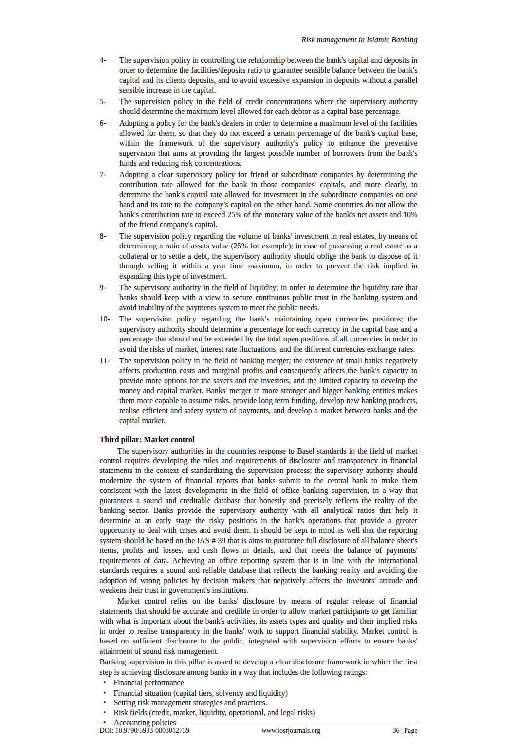Risk management in Islamic Banking
4-The supervision policy in controlling the relationship between the bank's capital and deposits in order to determine the facilities/deposits ratio to guarantee sensible balance between the bank's capital and its clients deposits, and to avoid excessive expansion in deposits without a parallel sensible increase in the capital.
5-The supervision policy in the field of credit concentrations where the supervisory authority should determine the maximum level allowed for each debtor as a capital base percentage.
6-Adopting a policy for the bank's dealers in order to determine a maximum level of the facilities allowed for them, so that they do not exceed a certain percentage of the bank's capital base, within the framework of the supervisory authority's policy to enhance the preventive supervision that aims at providing the largest possible number of borrowers from the bank's funds and reducing risk concentrations.
7-Adopting a clear supervisory policy for friend or subordinate companies by determining the contribution rate allowed for the bank in those companies' capitals, and more clearly, to determine the bank's capital rate allowed for investment in the subordinate companies on one hand and its rate to the company's capital on the other hand. Some countries do not allow the bank's contribution rate to exceed 25% of the monetary value of the bank's net assets and 10% of the friend company's capital.
8-The supervision policy regarding the volume of banks' investment in real estates, by means of determining a ratio of assets value (25% for example); in case of possessing a real estate as a collateral or to settle a debt, the supervisory authority should oblige the bank to dispose of it through selling it within a year time maximum, in order to prevent the risk implied in expanding this type of investment.
9-The supervisory authority in the field of liquidity; in order to determine the liquidity rate that banks should keep with a view to secure continuous public trust in the banking system and avoid inability of the payments system to meet the public needs.
10-The supervision policy regarding the bank's maintaining open currencies positions; the supervisory authority should determine a percentage for each currency in the capital base and a percentage that should not be exceeded by the total open positions of all currencies in order to avoid the risks of market, interest rate fluctuations, and the different currencies exchange rates.
11-The supervision policy in the field of banking merger; the existence of small banks negatively affects production costs and marginal profits and consequently affects the bank's capacity to provide more options for the savers and the investors, and the limited capacity to develop the money and capital market. Banks' merger in more stronger and bigger banking entities makes them more capable to assume risks, provide long term funding, develop new banking products, realise efficient and safety system of payments, and develop a market between banks and the capital market.
Third pillar: Market control
The supervisory authorities in the countries response to Basel standards in the field of market control requires developing the rules and requirements of disclosure and transparency in financial statements in the context of standardizing the supervision process; the supervisory authority should modernize the system of financial reports that banks submit to the central bank to make them consistent with the latest developments in the field of office banking supervision, in a way that guarantees a sound and creditable database that honestly and precisely reflects the reality of the banking sector. Banks provide the supervisory authority with all analytical ratios that help it determine at an early stage the risky positions in the bank's operations that provide a greater opportunity to deal with crises and avoid them. It should be kept in mind as well that the reporting system should be based on the IAS # 39 that is aims to guarantee full disclosure of all balance sheet's items, profits and losses, and cash flows in details, and that meets the balance of payments' requirements of data. Achieving an office reporting system that is in line with the international standards requires a sound and reliable database that reflects the banking reality and avoiding the adoption of wrong policies by decision makers that negatively affects the investors' attitude and weakens their trust in government's institutions.
Market control relies on the banks' disclosure by means of regular release of financial statements that should be accurate and credible in order to allow market participants to get familiar with what is important about the bank's activities, its assets types and quality and their implied risks in order to realise transparency in the banks' work to support financial stability. Market control is based on sufficient disclosure to the public, integrated with supervision efforts to ensure banks' attainment of sound risk management.
Banking supervision in this pillar is asked to develop a clear disclosure framework in which the first step is achieving disclosure among banks in a way that includes the following ratings:
Financial performance
Financial situation (capital tiers, solvency and liquidity)
Setting risk management strategies and practices.
Risk fields (credit, market, liquidity, operational, and legal risks)
Accounting policies
DOI: 10.9790/5933-0803012739 www.iosrjournals.org 36 | Page